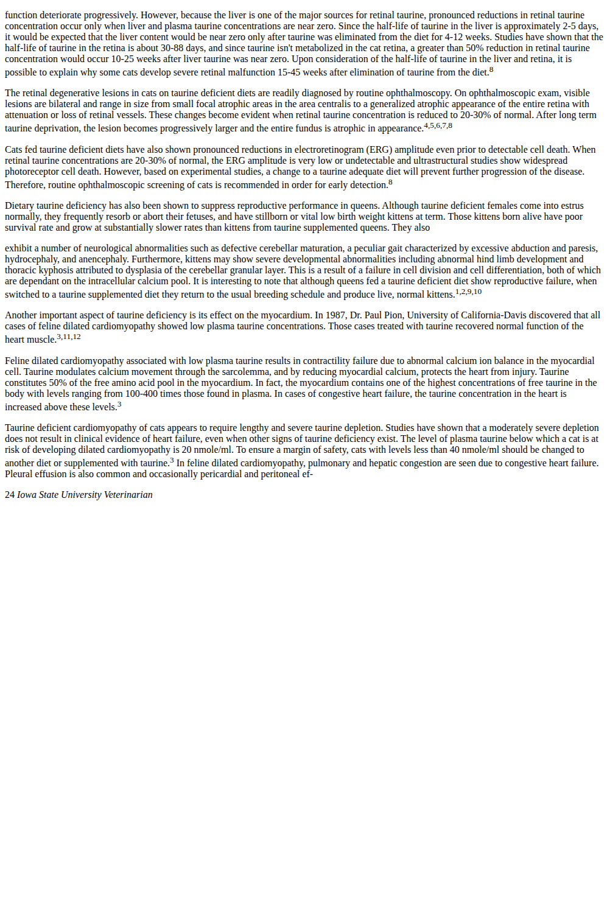function deteriorate progressively. However, because the liver is one of the major sources for retinal taurine, pronounced reductions in retinal taurine concentration occur only when liver and plasma taurine concentrations are near zero. Since the half-life of taurine in the liver is approximately 2-5 days, it would be expected that the liver content would be near zero only after taurine was eliminated from the diet for 4-12 weeks. Studies have shown that the half-life of taurine in the retina is about 30-88 days, and since taurine isn't metabolized in the cat retina, a greater than 50% reduction in retinal taurine concentration would occur 10-25 weeks after liver taurine was near zero. Upon consideration of the half-life of taurine in the liver and retina, it is possible to explain why some cats develop severe retinal malfunction 15-45 weeks after elimination of taurine from the diet.8
The retinal degenerative lesions in cats on taurine deficient diets are readily diagnosed by routine ophthalmoscopy. On ophthalmoscopic exam, visible lesions are bilateral and range in size from small focal atrophic areas in the area centralis to a generalized atrophic appearance of the entire retina with attenuation or loss of retinal vessels. These changes become evident when retinal taurine concentration is reduced to 20-30% of normal. After long term taurine deprivation, the lesion becomes progressively larger and the entire fundus is atrophic in appearance.4,5,6,7,8
Cats fed taurine deficient diets have also shown pronounced reductions in electroretinogram (ERG) amplitude even prior to detectable cell death. When retinal taurine concentrations are 20-30% of normal, the ERG amplitude is very low or undetectable and ultrastructural studies show widespread photoreceptor cell death. However, based on experimental studies, a change to a taurine adequate diet will prevent further progression of the disease. Therefore, routine ophthalmoscopic screening of cats is recommended in order for early detection.8
Dietary taurine deficiency has also been shown to suppress reproductive performance in queens. Although taurine deficient females come into estrus normally, they frequently resorb or abort their fetuses, and have stillborn or vital low birth weight kittens at term. Those kittens born alive have poor survival rate and grow at substantially slower rates than kittens from taurine supplemented queens. They also
exhibit a number of neurological abnormalities such as defective cerebellar maturation, a peculiar gait characterized by excessive abduction and paresis, hydrocephaly, and anencephaly. Furthermore, kittens may show severe developmental abnormalities including abnormal hind limb development and thoracic kyphosis attributed to dysplasia of the cerebellar granular layer. This is a result of a failure in cell division and cell differentiation, both of which are dependant on the intracellular calcium pool. It is interesting to note that although queens fed a taurine deficient diet show reproductive failure, when switched to a taurine supplemented diet they return to the usual breeding schedule and produce live, normal kittens.1,2,9,10
Another important aspect of taurine deficiency is its effect on the myocardium. In 1987, Dr. Paul Pion, University of California-Davis discovered that all cases of feline dilated cardiomyopathy showed low plasma taurine concentrations. Those cases treated with taurine recovered normal function of the heart muscle.3,11,12
Feline dilated cardiomyopathy associated with low plasma taurine results in contractility failure due to abnormal calcium ion balance in the myocardial cell. Taurine modulates calcium movement through the sarcolemma, and by reducing myocardial calcium, protects the heart from injury. Taurine constitutes 50% of the free amino acid pool in the myocardium. In fact, the myocardium contains one of the highest concentrations of free taurine in the body with levels ranging from 100-400 times those found in plasma. In cases of congestive heart failure, the taurine concentration in the heart is increased above these levels.3
Taurine deficient cardiomyopathy of cats appears to require lengthy and severe taurine depletion. Studies have shown that a moderately severe depletion does not result in clinical evidence of heart failure, even when other signs of taurine deficiency exist. The level of plasma taurine below which a cat is at risk of developing dilated cardiomyopathy is 20 nmole/ml. To ensure a margin of safety, cats with levels less than 40 nmole/ml should be changed to another diet or supplemented with taurine.3 In feline dilated cardiomyopathy, pulmonary and hepatic congestion are seen due to congestive heart failure. Pleural effusion is also common and occasionally pericardial and peritoneal ef-
24 Iowa State University Veterinarian